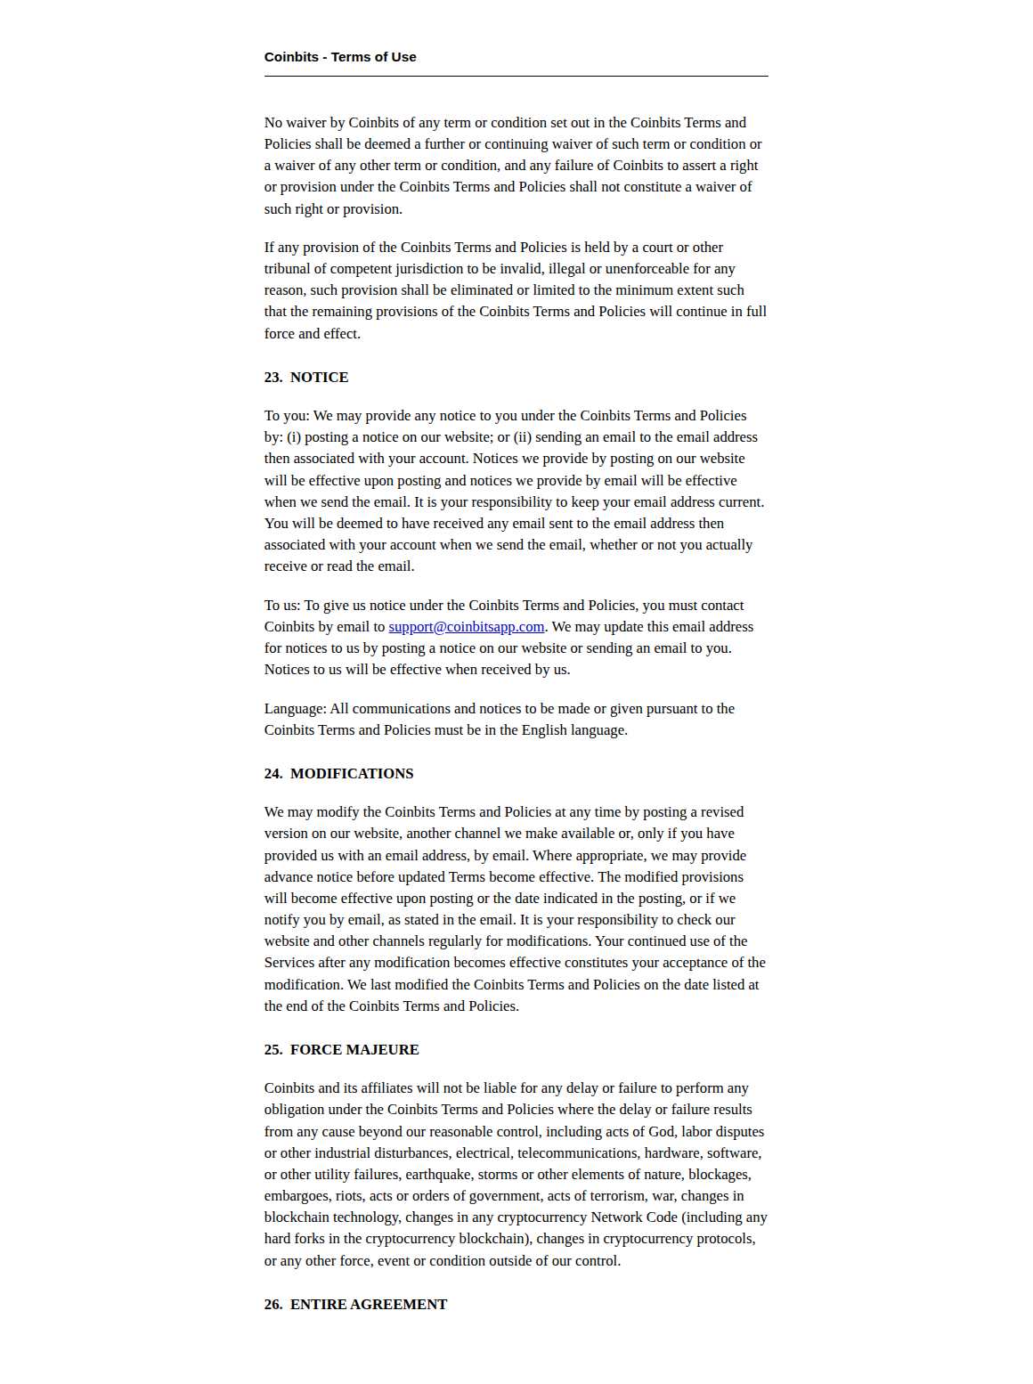Coinbits - Terms of Use
No waiver by Coinbits of any term or condition set out in the Coinbits Terms and Policies shall be deemed a further or continuing waiver of such term or condition or a waiver of any other term or condition, and any failure of Coinbits to assert a right or provision under the Coinbits Terms and Policies shall not constitute a waiver of such right or provision.
If any provision of the Coinbits Terms and Policies is held by a court or other tribunal of competent jurisdiction to be invalid, illegal or unenforceable for any reason, such provision shall be eliminated or limited to the minimum extent such that the remaining provisions of the Coinbits Terms and Policies will continue in full force and effect.
23. Notice
To you: We may provide any notice to you under the Coinbits Terms and Policies by: (i) posting a notice on our website; or (ii) sending an email to the email address then associated with your account. Notices we provide by posting on our website will be effective upon posting and notices we provide by email will be effective when we send the email. It is your responsibility to keep your email address current. You will be deemed to have received any email sent to the email address then associated with your account when we send the email, whether or not you actually receive or read the email.
To us: To give us notice under the Coinbits Terms and Policies, you must contact Coinbits by email to support@coinbitsapp.com. We may update this email address for notices to us by posting a notice on our website or sending an email to you. Notices to us will be effective when received by us.
Language: All communications and notices to be made or given pursuant to the Coinbits Terms and Policies must be in the English language.
24. Modifications
We may modify the Coinbits Terms and Policies at any time by posting a revised version on our website, another channel we make available or, only if you have provided us with an email address, by email. Where appropriate, we may provide advance notice before updated Terms become effective. The modified provisions will become effective upon posting or the date indicated in the posting, or if we notify you by email, as stated in the email. It is your responsibility to check our website and other channels regularly for modifications. Your continued use of the Services after any modification becomes effective constitutes your acceptance of the modification. We last modified the Coinbits Terms and Policies on the date listed at the end of the Coinbits Terms and Policies.
25. Force Majeure
Coinbits and its affiliates will not be liable for any delay or failure to perform any obligation under the Coinbits Terms and Policies where the delay or failure results from any cause beyond our reasonable control, including acts of God, labor disputes or other industrial disturbances, electrical, telecommunications, hardware, software, or other utility failures, earthquake, storms or other elements of nature, blockages, embargoes, riots, acts or orders of government, acts of terrorism, war, changes in blockchain technology, changes in any cryptocurrency Network Code (including any hard forks in the cryptocurrency blockchain), changes in cryptocurrency protocols, or any other force, event or condition outside of our control.
26. Entire Agreement